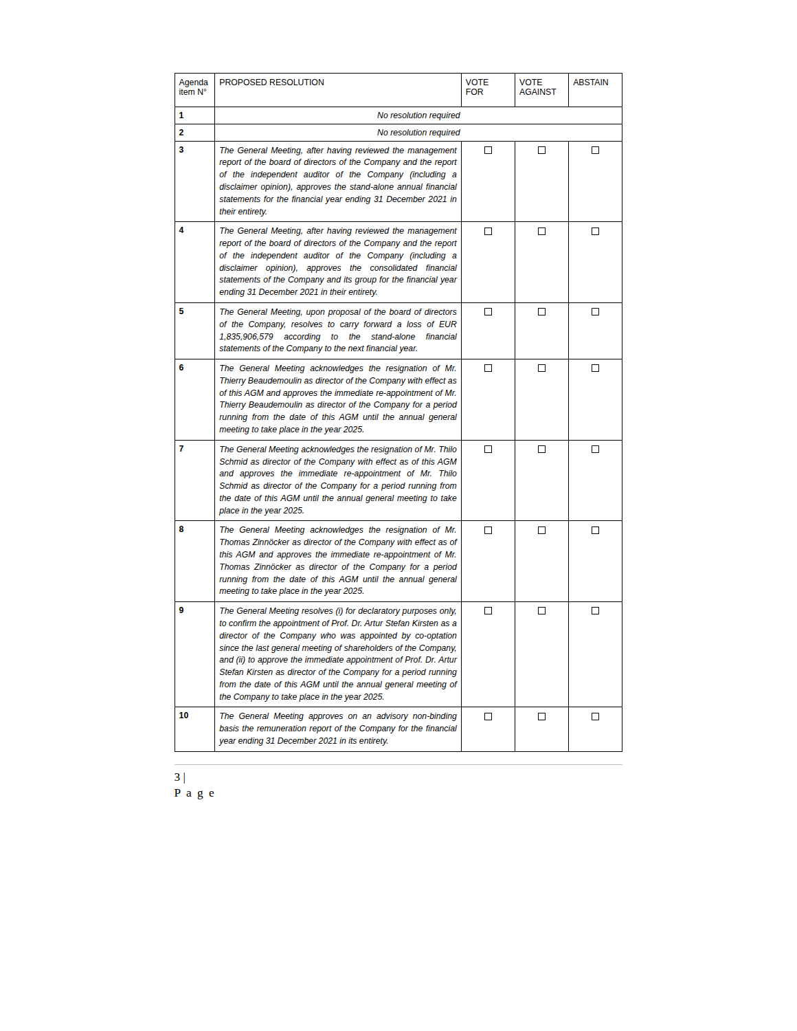| Agenda item N° | PROPOSED RESOLUTION | VOTE FOR | VOTE AGAINST | ABSTAIN |
| --- | --- | --- | --- | --- |
| 1 | No resolution required |
| 2 | No resolution required |
| 3 | The General Meeting, after having reviewed the management report of the board of directors of the Company and the report of the independent auditor of the Company (including a disclaimer opinion), approves the stand-alone annual financial statements for the financial year ending 31 December 2021 in their entirety. | | | |
| 4 | The General Meeting, after having reviewed the management report of the board of directors of the Company and the report of the independent auditor of the Company (including a disclaimer opinion), approves the consolidated financial statements of the Company and its group for the financial year ending 31 December 2021 in their entirety. | | | |
| 5 | The General Meeting, upon proposal of the board of directors of the Company, resolves to carry forward a loss of EUR 1,835,906,579 according to the stand-alone financial statements of the Company to the next financial year. | | | |
| 6 | The General Meeting acknowledges the resignation of Mr. Thierry Beaudemoulin as director of the Company with effect as of this AGM and approves the immediate re-appointment of Mr. Thierry Beaudemoulin as director of the Company for a period running from the date of this AGM until the annual general meeting to take place in the year 2025. | | | |
| 7 | The General Meeting acknowledges the resignation of Mr. Thilo Schmid as director of the Company with effect as of this AGM and approves the immediate re-appointment of Mr. Thilo Schmid as director of the Company for a period running from the date of this AGM until the annual general meeting to take place in the year 2025. | | | |
| 8 | The General Meeting acknowledges the resignation of Mr. Thomas Zinnöcker as director of the Company with effect as of this AGM and approves the immediate re-appointment of Mr. Thomas Zinnöcker as director of the Company for a period running from the date of this AGM until the annual general meeting to take place in the year 2025. | | | |
| 9 | The General Meeting resolves (i) for declaratory purposes only, to confirm the appointment of Prof. Dr. Artur Stefan Kirsten as a director of the Company who was appointed by co-optation since the last general meeting of shareholders of the Company, and (ii) to approve the immediate appointment of Prof. Dr. Artur Stefan Kirsten as director of the Company for a period running from the date of this AGM until the annual general meeting of the Company to take place in the year 2025. | | | |
| 10 | The General Meeting approves on an advisory non-binding basis the remuneration report of the Company for the financial year ending 31 December 2021 in its entirety. | | | |
3 |
P a g e